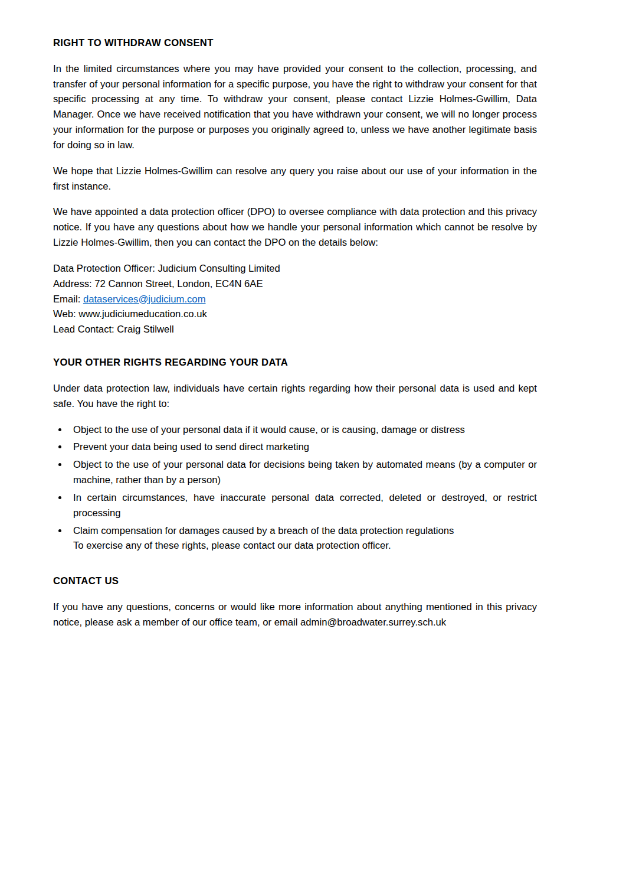RIGHT TO WITHDRAW CONSENT
In the limited circumstances where you may have provided your consent to the collection, processing, and transfer of your personal information for a specific purpose, you have the right to withdraw your consent for that specific processing at any time. To withdraw your consent, please contact Lizzie Holmes-Gwillim, Data Manager. Once we have received notification that you have withdrawn your consent, we will no longer process your information for the purpose or purposes you originally agreed to, unless we have another legitimate basis for doing so in law.
We hope that Lizzie Holmes-Gwillim can resolve any query you raise about our use of your information in the first instance.
We have appointed a data protection officer (DPO) to oversee compliance with data protection and this privacy notice. If you have any questions about how we handle your personal information which cannot be resolve by Lizzie Holmes-Gwillim, then you can contact the DPO on the details below:
Data Protection Officer: Judicium Consulting Limited
Address: 72 Cannon Street, London, EC4N 6AE
Email: dataservices@judicium.com
Web: www.judiciumeducation.co.uk
Lead Contact: Craig Stilwell
YOUR OTHER RIGHTS REGARDING YOUR DATA
Under data protection law, individuals have certain rights regarding how their personal data is used and kept safe. You have the right to:
Object to the use of your personal data if it would cause, or is causing, damage or distress
Prevent your data being used to send direct marketing
Object to the use of your personal data for decisions being taken by automated means (by a computer or machine, rather than by a person)
In certain circumstances, have inaccurate personal data corrected, deleted or destroyed, or restrict processing
Claim compensation for damages caused by a breach of the data protection regulations
To exercise any of these rights, please contact our data protection officer.
CONTACT US
If you have any questions, concerns or would like more information about anything mentioned in this privacy notice, please ask a member of our office team, or email admin@broadwater.surrey.sch.uk